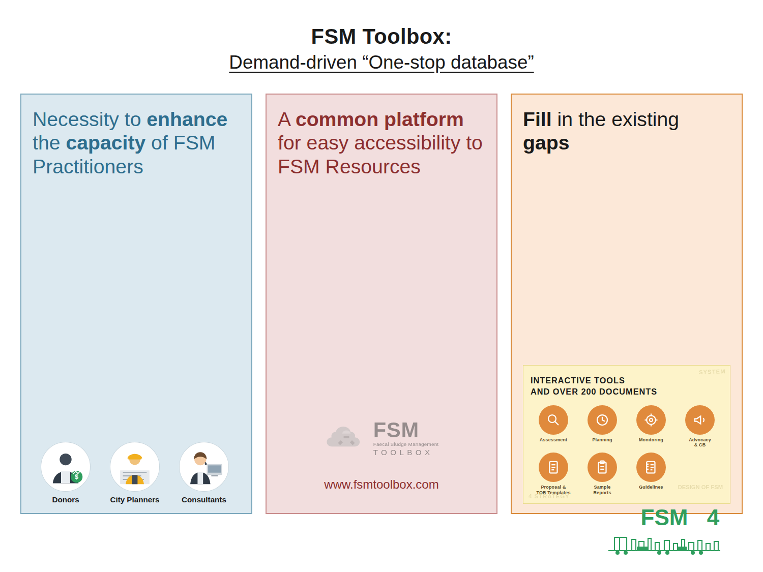FSM Toolbox:
Demand-driven “One-stop database”
Necessity to enhance the capacity of FSM Practitioners
$
Donors
City Planners
Consultants
A common platform for easy accessibility to FSM Resources
FSM Faecal Sludge Management TOOLBOX
www.fsmtoolbox.com
Fill in the existing gaps
SYSTEM 4 STRATEGY DESIGN OF FSM
Interactive tools
and over 200 documents
Assessment
Planning
Monitoring
Advocacy
& CB
Proposal &
TOR Templates
Sample
Reports
Guidelines
FSM 4